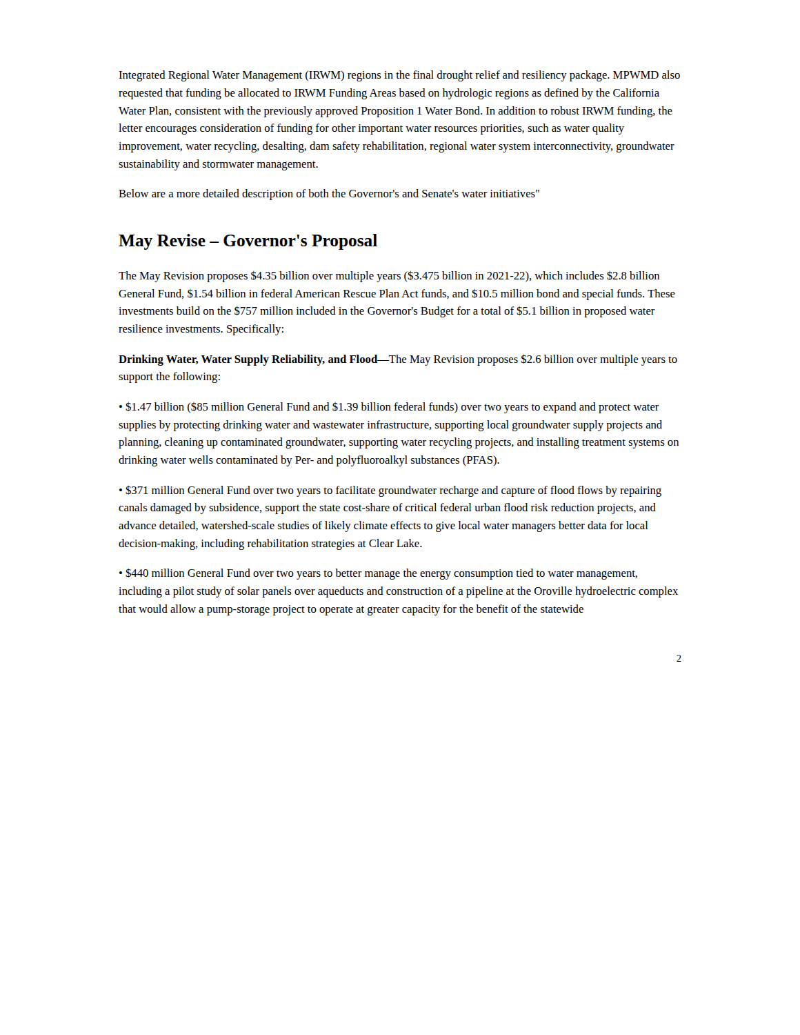Integrated Regional Water Management (IRWM) regions in the final drought relief and resiliency package. MPWMD also requested that funding be allocated to IRWM Funding Areas based on hydrologic regions as defined by the California Water Plan, consistent with the previously approved Proposition 1 Water Bond. In addition to robust IRWM funding, the letter encourages consideration of funding for other important water resources priorities, such as water quality improvement, water recycling, desalting, dam safety rehabilitation, regional water system interconnectivity, groundwater sustainability and stormwater management.
Below are a more detailed description of both the Governor's and Senate's water initiatives"
May Revise – Governor's Proposal
The May Revision proposes $4.35 billion over multiple years ($3.475 billion in 2021-22), which includes $2.8 billion General Fund, $1.54 billion in federal American Rescue Plan Act funds, and $10.5 million bond and special funds. These investments build on the $757 million included in the Governor's Budget for a total of $5.1 billion in proposed water resilience investments. Specifically:
Drinking Water, Water Supply Reliability, and Flood—The May Revision proposes $2.6 billion over multiple years to support the following:
• $1.47 billion ($85 million General Fund and $1.39 billion federal funds) over two years to expand and protect water supplies by protecting drinking water and wastewater infrastructure, supporting local groundwater supply projects and planning, cleaning up contaminated groundwater, supporting water recycling projects, and installing treatment systems on drinking water wells contaminated by Per- and polyfluoroalkyl substances (PFAS).
• $371 million General Fund over two years to facilitate groundwater recharge and capture of flood flows by repairing canals damaged by subsidence, support the state cost-share of critical federal urban flood risk reduction projects, and advance detailed, watershed-scale studies of likely climate effects to give local water managers better data for local decision-making, including rehabilitation strategies at Clear Lake.
• $440 million General Fund over two years to better manage the energy consumption tied to water management, including a pilot study of solar panels over aqueducts and construction of a pipeline at the Oroville hydroelectric complex that would allow a pump-storage project to operate at greater capacity for the benefit of the statewide
2